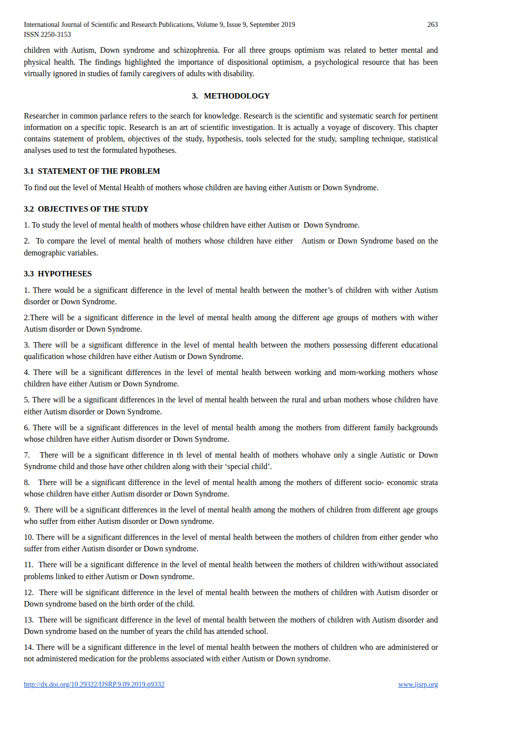International Journal of Scientific and Research Publications, Volume 9, Issue 9, September 2019 263
ISSN 2250-3153
children with Autism, Down syndrome and schizophrenia. For all three groups optimism was related to better mental and physical health. The findings highlighted the importance of dispositional optimism, a psychological resource that has been virtually ignored in studies of family caregivers of adults with disability.
3. METHODOLOGY
Researcher in common parlance refers to the search for knowledge. Research is the scientific and systematic search for pertinent information on a specific topic. Research is an art of scientific investigation. It is actually a voyage of discovery. This chapter contains statement of problem, objectives of the study, hypothesis, tools selected for the study, sampling technique, statistical analyses used to test the formulated hypotheses.
3.1 STATEMENT OF THE PROBLEM
To find out the level of Mental Health of mothers whose children are having either Autism or Down Syndrome.
3.2 OBJECTIVES OF THE STUDY
1. To study the level of mental health of mothers whose children have either Autism or Down Syndrome.
2. To compare the level of mental health of mothers whose children have either Autism or Down Syndrome based on the demographic variables.
3.3 HYPOTHESES
1. There would be a significant difference in the level of mental health between the mother’s of children with wither Autism disorder or Down Syndrome.
2.There will be a significant difference in the level of mental health among the different age groups of mothers with wither Autism disorder or Down Syndrome.
3. There will be a significant difference in the level of mental health between the mothers possessing different educational qualification whose children have either Autism or Down Syndrome.
4. There will be a significant differences in the level of mental health between working and mom-working mothers whose children have either Autism or Down Syndrome.
5. There will be a significant differences in the level of mental health between the rural and urban mothers whose children have either Autism disorder or Down Syndrome.
6. There will be a significant differences in the level of mental health among the mothers from different family backgrounds whose children have either Autism disorder or Down Syndrome.
7. There will be a significant difference in th level of mental health of mothers whohave only a single Autistic or Down Syndrome child and those have other children along with their ‘special child’.
8. There will be a significant difference in the level of mental health among the mothers of different socio- economic strata whose children have either Autism disorder or Down Syndrome.
9. There will be a significant differences in the level of mental health among the mothers of children from different age groups who suffer from either Autism disorder or Down syndrome.
10. There will be a significant differences in the level of mental health between the mothers of children from either gender who suffer from either Autism disorder or Down syndrome.
11. There will be a significant difference in the level of mental health between the mothers of children with/without associated problems linked to either Autism or Down syndrome.
12. There will be significant difference in the level of mental health between the mothers of children with Autism disorder or Down syndrome based on the birth order of the child.
13. There will be significant difference in the level of mental health between the mothers of children with Autism disorder and Down syndrome based on the number of years the child has attended school.
14. There will be a significant difference in the level of mental health between the mothers of children who are administered or not administered medication for the problems associated with either Autism or Down syndrome.
http://dx.doi.org/10.29322/IJSRP.9.09.2019.p9332 www.ijsrp.org